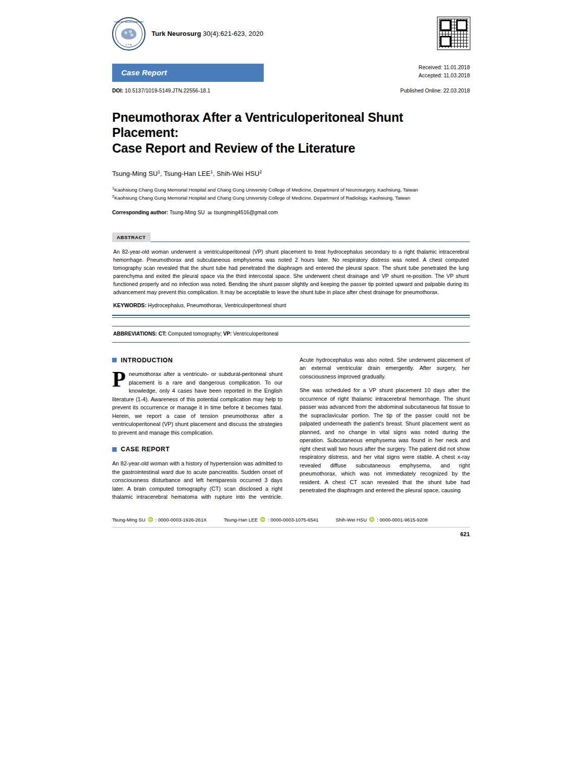TURKISH NEUROSURGERY
J T N
Turk Neurosurg 30(4):621-623, 2020
Case Report
Received: 11.01.2018
Accepted: 11.03.2018
DOI: 10.5137/1019-5149.JTN.22556-18.1
Published Online: 22.03.2018
Pneumothorax After a Ventriculoperitoneal Shunt Placement:
Case Report and Review of the Literature
Tsung-Ming SU1, Tsung-Han LEE1, Shih-Wei HSU2
1Kaohsiung Chang Gung Memorial Hospital and Chang Gung University College of Medicine, Department of Neurosurgery, Kaohsiung, Taiwan
2Kaohsiung Chang Gung Memorial Hospital and Chang Gung University College of Medicine, Department of Radiology, Kaohsiung, Taiwan
Corresponding author: Tsung-Ming SU ✉ tsungming4516@gmail.com
ABSTRACT
An 82-year-old woman underwent a ventriculoperitoneal (VP) shunt placement to treat hydrocephalus secondary to a right thalamic intracerebral hemorrhage. Pneumothorax and subcutaneous emphysema was noted 2 hours later. No respiratory distress was noted. A chest computed tomography scan revealed that the shunt tube had penetrated the diaphragm and entered the pleural space. The shunt tube penetrated the lung parenchyma and exited the pleural space via the third intercostal space. She underwent chest drainage and VP shunt re-position. The VP shunt functioned properly and no infection was noted. Bending the shunt passer slightly and keeping the passer tip pointed upward and palpable during its advancement may prevent this complication. It may be acceptable to leave the shunt tube in place after chest drainage for pneumothorax.
KEYWORDS: Hydrocephalus, Pneumothorax, Ventriculoperitoneal shunt
ABBREVIATIONS: CT: Computed tomography; VP: Ventriculoperitoneal
INTRODUCTION
Pneumothorax after a ventriculo- or subdural-peritoneal shunt placement is a rare and dangerous complication. To our knowledge, only 4 cases have been reported in the English literature (1-4). Awareness of this potential complication may help to prevent its occurrence or manage it in time before it becomes fatal. Herein, we report a case of tension pneumothorax after a ventriculoperitoneal (VP) shunt placement and discuss the strategies to prevent and manage this complication.
CASE REPORT
An 82-year-old woman with a history of hypertension was admitted to the gastrointestinal ward due to acute pancreatitis. Sudden onset of consciousness disturbance and left hemiparesis occurred 3 days later. A brain computed tomography (CT) scan disclosed a right thalamic intracerebral hematoma with rupture into the ventricle. Acute hydrocephalus was also noted. She underwent placement of an external ventricular drain emergently. After surgery, her consciousness improved gradually.
She was scheduled for a VP shunt placement 10 days after the occurrence of right thalamic intracerebral hemorrhage. The shunt passer was advanced from the abdominal subcutaneous fat tissue to the supraclavicular portion. The tip of the passer could not be palpated underneath the patient's breast. Shunt placement went as planned, and no change in vital signs was noted during the operation. Subcutaneous emphysema was found in her neck and right chest wall two hours after the surgery. The patient did not show respiratory distress, and her vital signs were stable. A chest x-ray revealed diffuse subcutaneous emphysema, and right pneumothorax, which was not immediately recognized by the resident. A chest CT scan revealed that the shunt tube had penetrated the diaphragm and entered the pleural space, causing
Tsung-Ming SU : 0000-0003-1926-261X
Tsung-Han LEE : 0000-0003-1075-6541
Shih-Wei HSU : 0000-0001-9615-9208
621